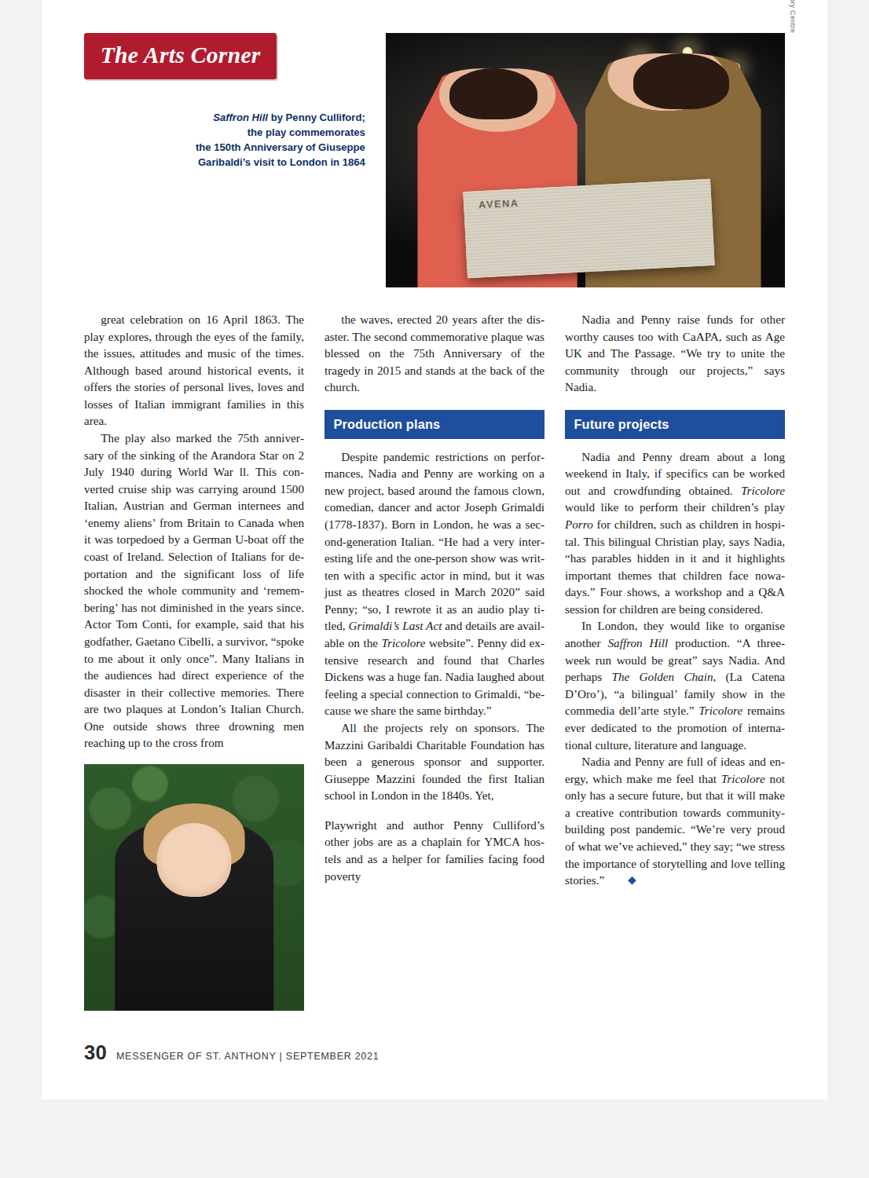The Arts Corner
Saffron Hill by Penny Culliford;
the play commemorates
the 150th Anniversary of Giuseppe
Garibaldi’s visit to London in 1864
Photo: courtesy of Islington Local History Centre
great celebration on 16 April 1863. The play explores, through the eyes of the family, the issues, attitudes and music of the times. Although based around historical events, it offers the stories of personal lives, loves and losses of Italian immigrant families in this area.
The play also marked the 75th anniversary of the sinking of the Arandora Star on 2 July 1940 during World War ll. This converted cruise ship was carrying around 1500 Italian, Austrian and German internees and ‘enemy aliens’ from Britain to Canada when it was torpedoed by a German U-boat off the coast of Ireland. Selection of Italians for deportation and the significant loss of life shocked the whole community and ‘remembering’ has not diminished in the years since. Actor Tom Conti, for example, said that his godfather, Gaetano Cibelli, a survivor, “spoke to me about it only once”. Many Italians in the audiences had direct experience of the disaster in their collective memories. There are two plaques at London’s Italian Church. One outside shows three drowning men reaching up to the cross from
the waves, erected 20 years after the disaster. The second commemorative plaque was blessed on the 75th Anniversary of the tragedy in 2015 and stands at the back of the church.
Production plans
Despite pandemic restrictions on performances, Nadia and Penny are working on a new project, based around the famous clown, comedian, dancer and actor Joseph Grimaldi (1778-1837). Born in London, he was a second-generation Italian. “He had a very interesting life and the one-person show was written with a specific actor in mind, but it was just as theatres closed in March 2020” said Penny; “so, I rewrote it as an audio play titled, Grimaldi’s Last Act and details are available on the Tricolore website”. Penny did extensive research and found that Charles Dickens was a huge fan. Nadia laughed about feeling a special connection to Grimaldi, “because we share the same birthday.”
All the projects rely on sponsors. The Mazzini Garibaldi Charitable Foundation has been a generous sponsor and supporter. Giuseppe Mazzini founded the first Italian school in London in the 1840s. Yet,
Playwright and author Penny Culliford’s other jobs are as a chaplain for YMCA hostels and as a helper for families facing food poverty
Nadia and Penny raise funds for other worthy causes too with CaAPA, such as Age UK and The Passage. “We try to unite the community through our projects,” says Nadia.
Future projects
Nadia and Penny dream about a long weekend in Italy, if specifics can be worked out and crowdfunding obtained. Tricolore would like to perform their children’s play Porro for children, such as children in hospital. This bilingual Christian play, says Nadia, “has parables hidden in it and it highlights important themes that children face nowadays.” Four shows, a workshop and a Q&A session for children are being considered.
In London, they would like to organise another Saffron Hill production. “A three-week run would be great” says Nadia. And perhaps The Golden Chain, (La Catena D’Oro’), “a bilingual’ family show in the commedia dell’arte style.” Tricolore remains ever dedicated to the promotion of international culture, literature and language.
Nadia and Penny are full of ideas and energy, which make me feel that Tricolore not only has a secure future, but that it will make a creative contribution towards community-building post pandemic. “We’re very proud of what we’ve achieved,” they say; “we stress the importance of storytelling and love telling stories.” ◆
30 Messenger of St. Anthony | September 2021